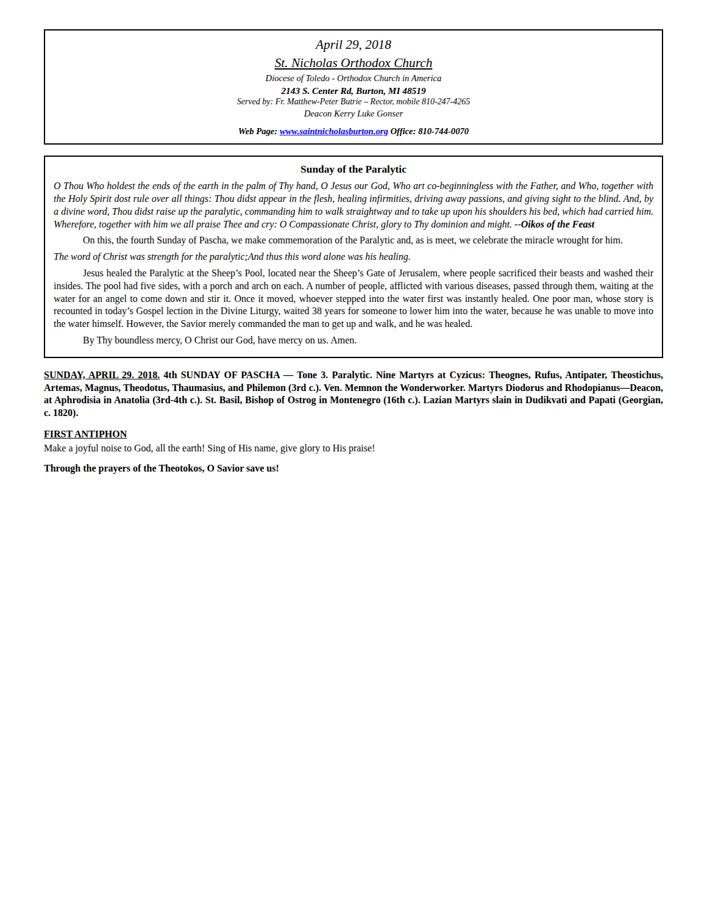April 29, 2018
St. Nicholas Orthodox Church
Diocese of Toledo - Orthodox Church in America
2143 S. Center Rd, Burton, MI 48519
Served by: Fr. Matthew-Peter Butrie – Rector, mobile 810-247-4265
Deacon Kerry Luke Gonser
Web Page: www.saintnicholasburton.org Office: 810-744-0070
Sunday of the Paralytic
O Thou Who holdest the ends of the earth in the palm of Thy hand, O Jesus our God, Who art co-beginningless with the Father, and Who, together with the Holy Spirit dost rule over all things: Thou didst appear in the flesh, healing infirmities, driving away passions, and giving sight to the blind. And, by a divine word, Thou didst raise up the paralytic, commanding him to walk straightway and to take up upon his shoulders his bed, which had carried him. Wherefore, together with him we all praise Thee and cry: O Compassionate Christ, glory to Thy dominion and might. --Oikos of the Feast
On this, the fourth Sunday of Pascha, we make commemoration of the Paralytic and, as is meet, we celebrate the miracle wrought for him.
The word of Christ was strength for the paralytic;And thus this word alone was his healing.
Jesus healed the Paralytic at the Sheep’s Pool, located near the Sheep’s Gate of Jerusalem, where people sacrificed their beasts and washed their insides. The pool had five sides, with a porch and arch on each. A number of people, afflicted with various diseases, passed through them, waiting at the water for an angel to come down and stir it. Once it moved, whoever stepped into the water first was instantly healed. One poor man, whose story is recounted in today’s Gospel lection in the Divine Liturgy, waited 38 years for someone to lower him into the water, because he was unable to move into the water himself. However, the Savior merely commanded the man to get up and walk, and he was healed.
By Thy boundless mercy, O Christ our God, have mercy on us. Amen.
SUNDAY, APRIL 29. 2018. 4th SUNDAY OF PASCHA — Tone 3. Paralytic. Nine Martyrs at Cyzicus: Theognes, Rufus, Antipater, Theostichus, Artemas, Magnus, Theodotus, Thaumasius, and Philemon (3rd c.). Ven. Memnon the Wonderworker. Martyrs Diodorus and Rhodopianus—Deacon, at Aphrodisia in Anatolia (3rd-4th c.). St. Basil, Bishop of Ostrog in Montenegro (16th c.). Lazian Martyrs slain in Dudikvati and Papati (Georgian, c. 1820).
FIRST ANTIPHON
Make a joyful noise to God, all the earth! Sing of His name, give glory to His praise!
Through the prayers of the Theotokos, O Savior save us!